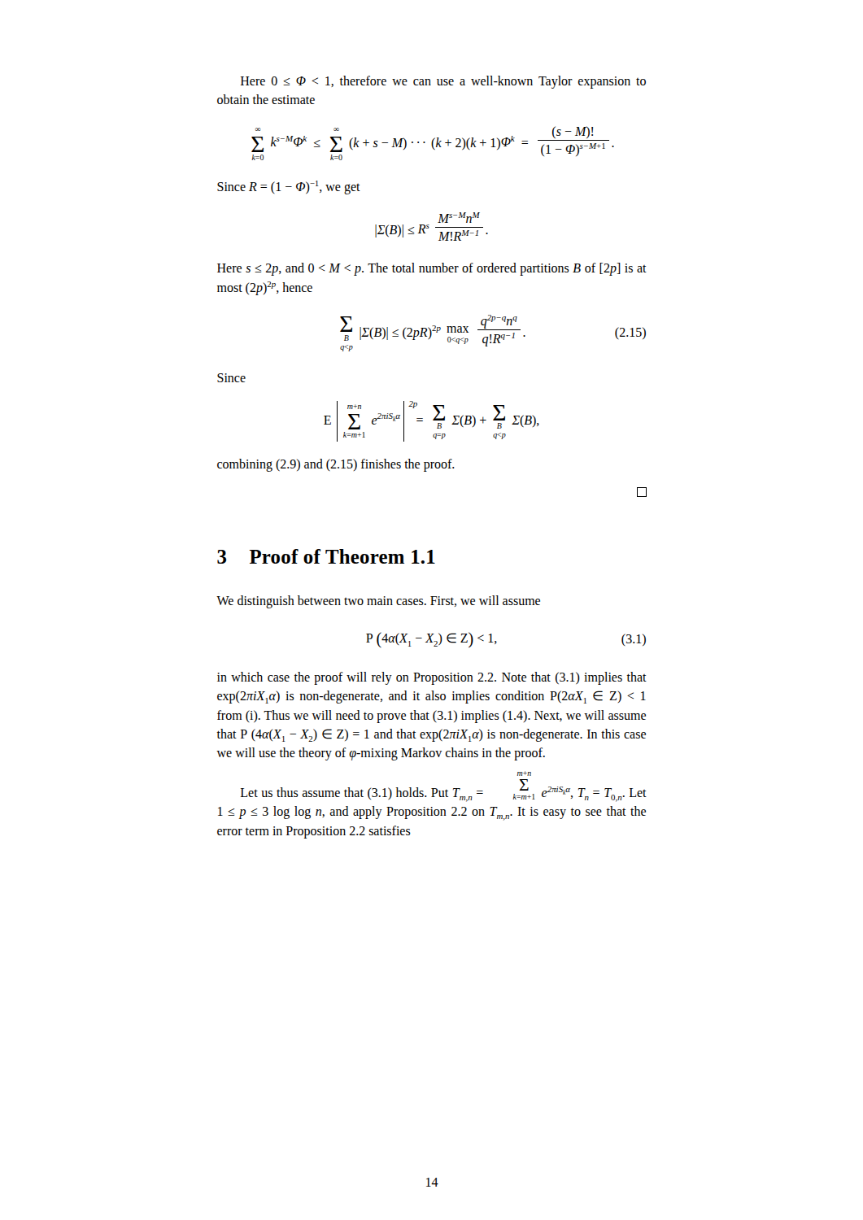Here 0 ≤ Φ < 1, therefore we can use a well-known Taylor expansion to obtain the estimate
∞Σk=0 ks−MΦk ≤ ∞Σk=0 (k + s − M) ··· (k + 2)(k + 1)Φk = (s − M)!(1 − Φ)s−M+1.
Since R = (1 − Φ)−1, we get
|Σ(B)| ≤ Rs Ms−MnM M!RM−1.
Here s ≤ 2p, and 0 < M < p. The total number of ordered partitions B of [2p] is at most (2p)2p, hence
ΣB
q<p |Σ(B)| ≤ (2pR)2p max 0<q<p q2p−qnq q!Rq−1. (2.15)
Since
E m+n Σk=m+1 e2πiSkα 2p = ΣB
q=p Σ(B) + ΣB
q<p Σ(B),
combining (2.9) and (2.15) finishes the proof.
3 Proof of Theorem 1.1
We distinguish between two main cases. First, we will assume
P (4α(X1 − X2) ∈ Z) < 1, (3.1)
in which case the proof will rely on Proposition 2.2. Note that (3.1) implies that exp(2πiX1α) is non-degenerate, and it also implies condition P(2αX1 ∈ Z) < 1 from (i). Thus we will need to prove that (3.1) implies (1.4). Next, we will assume that P (4α(X1 − X2) ∈ Z) = 1 and that exp(2πiX1α) is non-degenerate. In this case we will use the theory of φ-mixing Markov chains in the proof.
Let us thus assume that (3.1) holds. Put Tm,n = m+n Σk=m+1 e2πiSkα, Tn = T0,n. Let 1 ≤ p ≤ 3 log log n, and apply Proposition 2.2 on Tm,n. It is easy to see that the error term in Proposition 2.2 satisfies
14